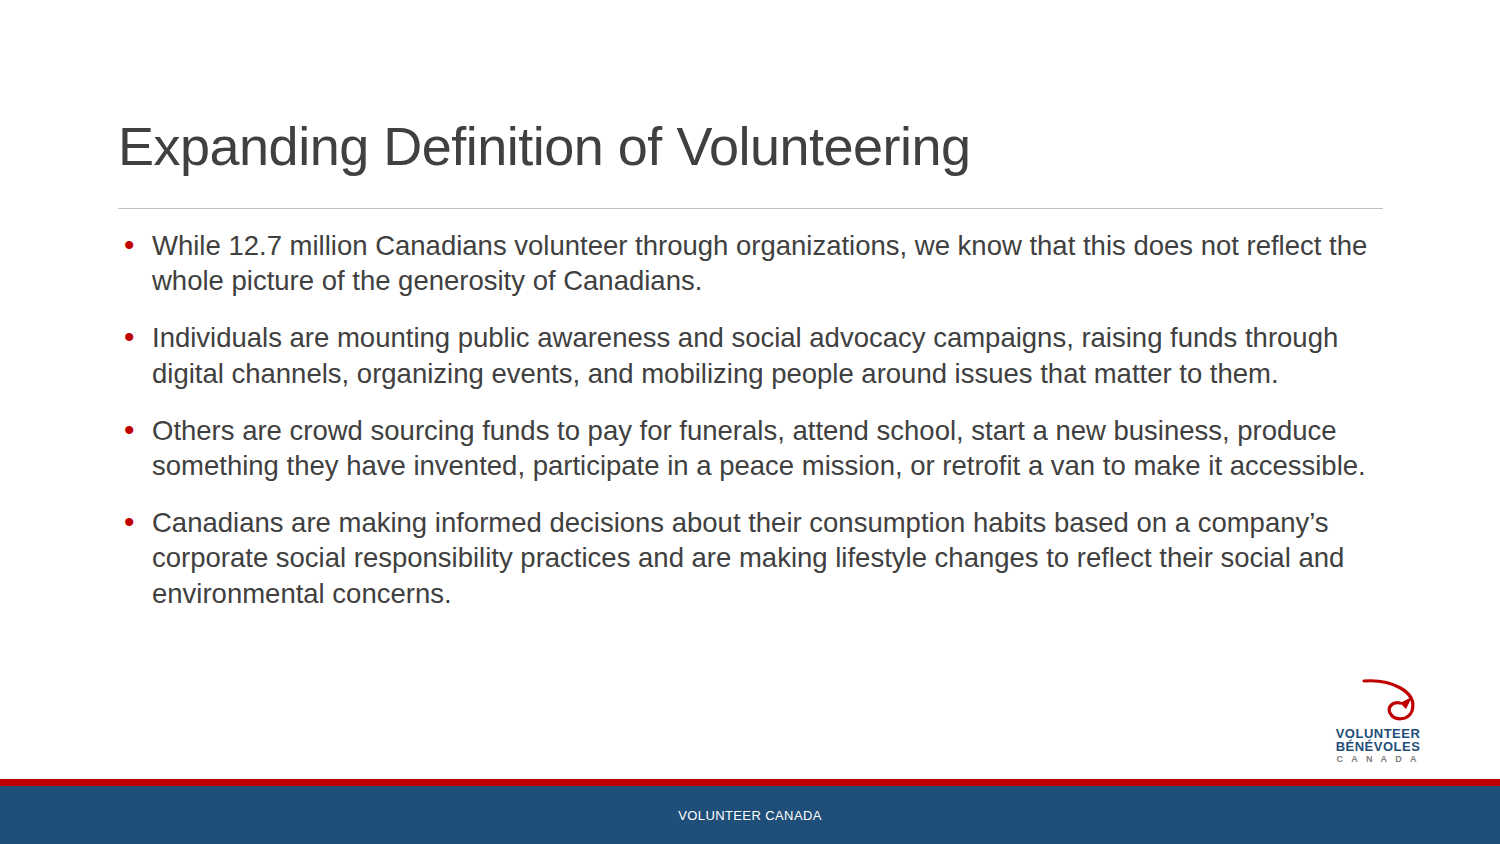Expanding Definition of Volunteering
While 12.7 million Canadians volunteer through organizations, we know that this does not reflect the whole picture of the generosity of Canadians.
Individuals are mounting public awareness and social advocacy campaigns, raising funds through digital channels, organizing events, and mobilizing people around issues that matter to them.
Others are crowd sourcing funds to pay for funerals, attend school, start a new business, produce something they have invented, participate in a peace mission, or retrofit a van to make it accessible.
Canadians are making informed decisions about their consumption habits based on a company’s corporate social responsibility practices and are making lifestyle changes to reflect their social and environmental concerns.
VOLUNTEER
BÉNÉVOLES
C A N A D A
VOLUNTEER CANADA